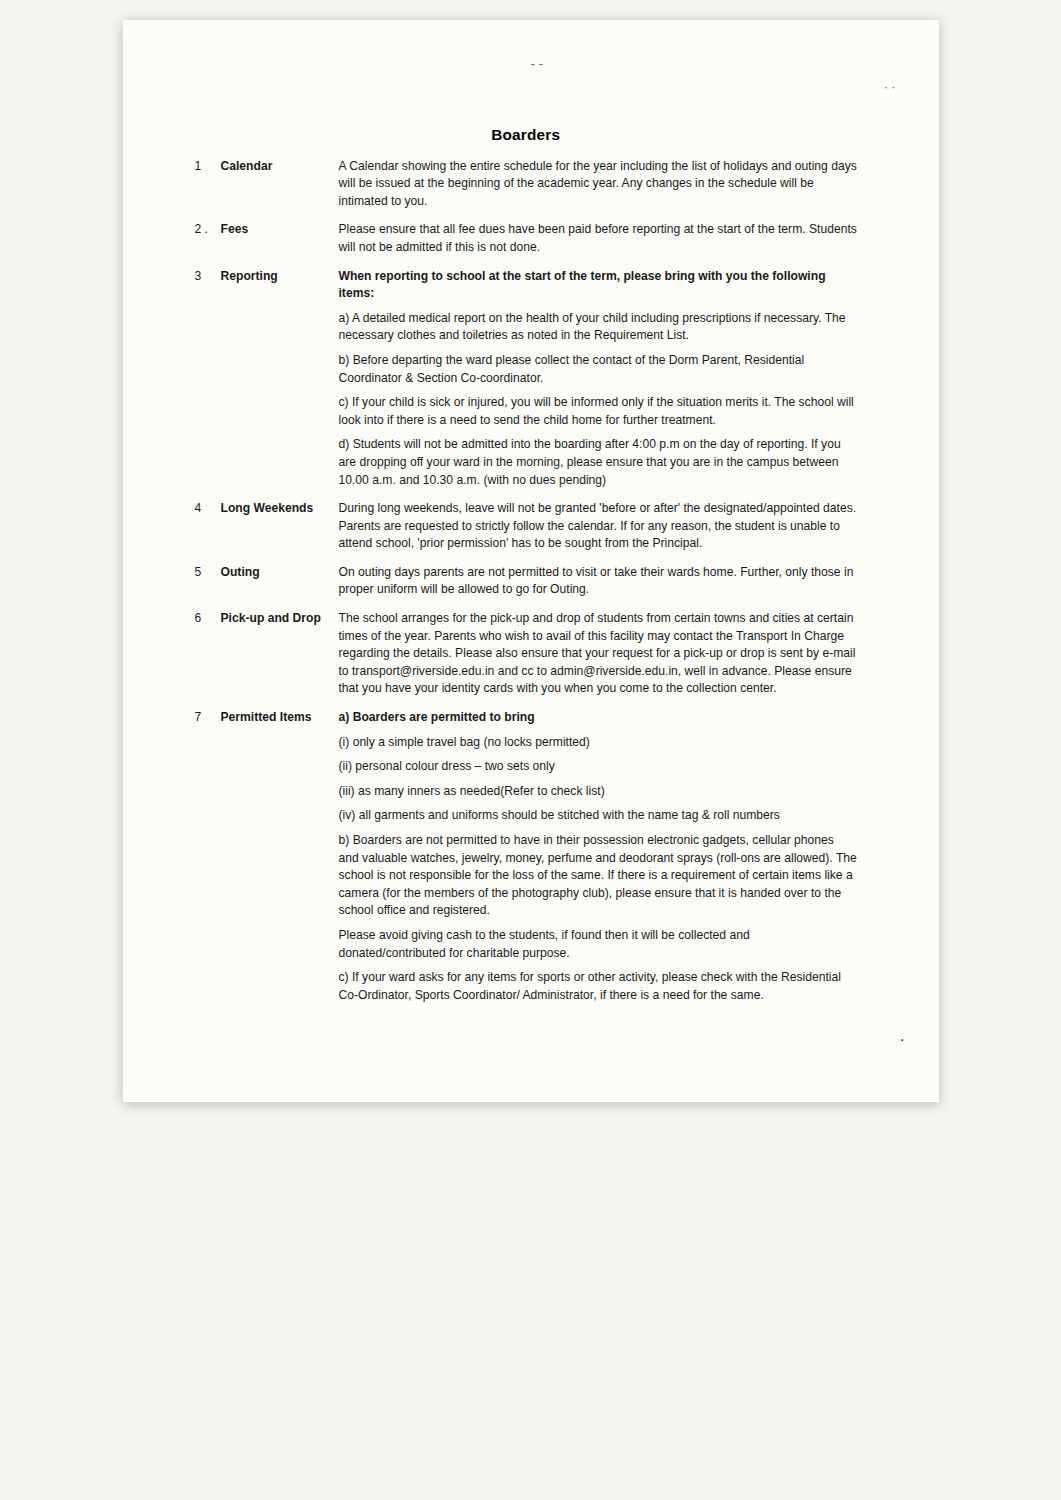- - · ·
Boarders
| 1 | Calendar | A Calendar showing the entire schedule for the year including the list of holidays and outing days will be issued at the beginning of the academic year. Any changes in the schedule will be intimated to you. |
| 2 . | Fees | Please ensure that all fee dues have been paid before reporting at the start of the term. Students will not be admitted if this is not done. |
| 3 | Reporting | When reporting to school at the start of the term, please bring with you the following items: a) A detailed medical report on the health of your child including prescriptions if necessary. The necessary clothes and toiletries as noted in the Requirement List. b) Before departing the ward please collect the contact of the Dorm Parent, Residential Coordinator & Section Co-coordinator. c) If your child is sick or injured, you will be informed only if the situation merits it. The school will look into if there is a need to send the child home for further treatment. d) Students will not be admitted into the boarding after 4:00 p.m on the day of reporting. If you are dropping off your ward in the morning, please ensure that you are in the campus between 10.00 a.m. and 10.30 a.m. (with no dues pending) |
| 4 | Long Weekends | During long weekends, leave will not be granted 'before or after' the designated/appointed dates. Parents are requested to strictly follow the calendar. If for any reason, the student is unable to attend school, 'prior permission' has to be sought from the Principal. |
| 5 | Outing | On outing days parents are not permitted to visit or take their wards home. Further, only those in proper uniform will be allowed to go for Outing. |
| 6 | Pick-up and Drop | The school arranges for the pick-up and drop of students from certain towns and cities at certain times of the year. Parents who wish to avail of this facility may contact the Transport In Charge regarding the details. Please also ensure that your request for a pick-up or drop is sent by e-mail to transport@riverside.edu.in and cc to admin@riverside.edu.in, well in advance. Please ensure that you have your identity cards with you when you come to the collection center. |
| 7 | Permitted Items | a) Boarders are permitted to bring (i) only a simple travel bag (no locks permitted) (ii) personal colour dress – two sets only (iii) as many inners as needed(Refer to check list) (iv) all garments and uniforms should be stitched with the name tag & roll numbers b) Boarders are not permitted to have in their possession electronic gadgets, cellular phones and valuable watches, jewelry, money, perfume and deodorant sprays (roll-ons are allowed). The school is not responsible for the loss of the same. If there is a requirement of certain items like a camera (for the members of the photography club), please ensure that it is handed over to the school office and registered. Please avoid giving cash to the students, if found then it will be collected and donated/contributed for charitable purpose. c) If your ward asks for any items for sports or other activity, please check with the Residential Co-Ordinator, Sports Coordinator/ Administrator, if there is a need for the same. |
      ·